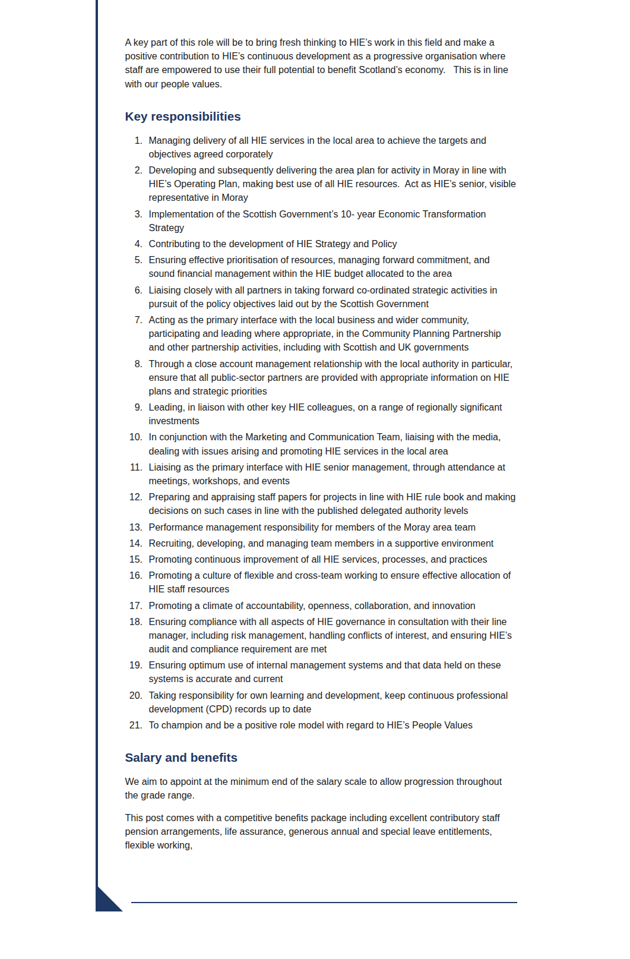A key part of this role will be to bring fresh thinking to HIE’s work in this field and make a positive contribution to HIE’s continuous development as a progressive organisation where staff are empowered to use their full potential to benefit Scotland’s economy. This is in line with our people values.
Key responsibilities
Managing delivery of all HIE services in the local area to achieve the targets and objectives agreed corporately
Developing and subsequently delivering the area plan for activity in Moray in line with HIE’s Operating Plan, making best use of all HIE resources. Act as HIE’s senior, visible representative in Moray
Implementation of the Scottish Government’s 10- year Economic Transformation Strategy
Contributing to the development of HIE Strategy and Policy
Ensuring effective prioritisation of resources, managing forward commitment, and sound financial management within the HIE budget allocated to the area
Liaising closely with all partners in taking forward co-ordinated strategic activities in pursuit of the policy objectives laid out by the Scottish Government
Acting as the primary interface with the local business and wider community, participating and leading where appropriate, in the Community Planning Partnership and other partnership activities, including with Scottish and UK governments
Through a close account management relationship with the local authority in particular, ensure that all public-sector partners are provided with appropriate information on HIE plans and strategic priorities
Leading, in liaison with other key HIE colleagues, on a range of regionally significant investments
In conjunction with the Marketing and Communication Team, liaising with the media, dealing with issues arising and promoting HIE services in the local area
Liaising as the primary interface with HIE senior management, through attendance at meetings, workshops, and events
Preparing and appraising staff papers for projects in line with HIE rule book and making decisions on such cases in line with the published delegated authority levels
Performance management responsibility for members of the Moray area team
Recruiting, developing, and managing team members in a supportive environment
Promoting continuous improvement of all HIE services, processes, and practices
Promoting a culture of flexible and cross-team working to ensure effective allocation of HIE staff resources
Promoting a climate of accountability, openness, collaboration, and innovation
Ensuring compliance with all aspects of HIE governance in consultation with their line manager, including risk management, handling conflicts of interest, and ensuring HIE’s audit and compliance requirement are met
Ensuring optimum use of internal management systems and that data held on these systems is accurate and current
Taking responsibility for own learning and development, keep continuous professional development (CPD) records up to date
To champion and be a positive role model with regard to HIE’s People Values
Salary and benefits
We aim to appoint at the minimum end of the salary scale to allow progression throughout the grade range.
This post comes with a competitive benefits package including excellent contributory staff pension arrangements, life assurance, generous annual and special leave entitlements, flexible working,